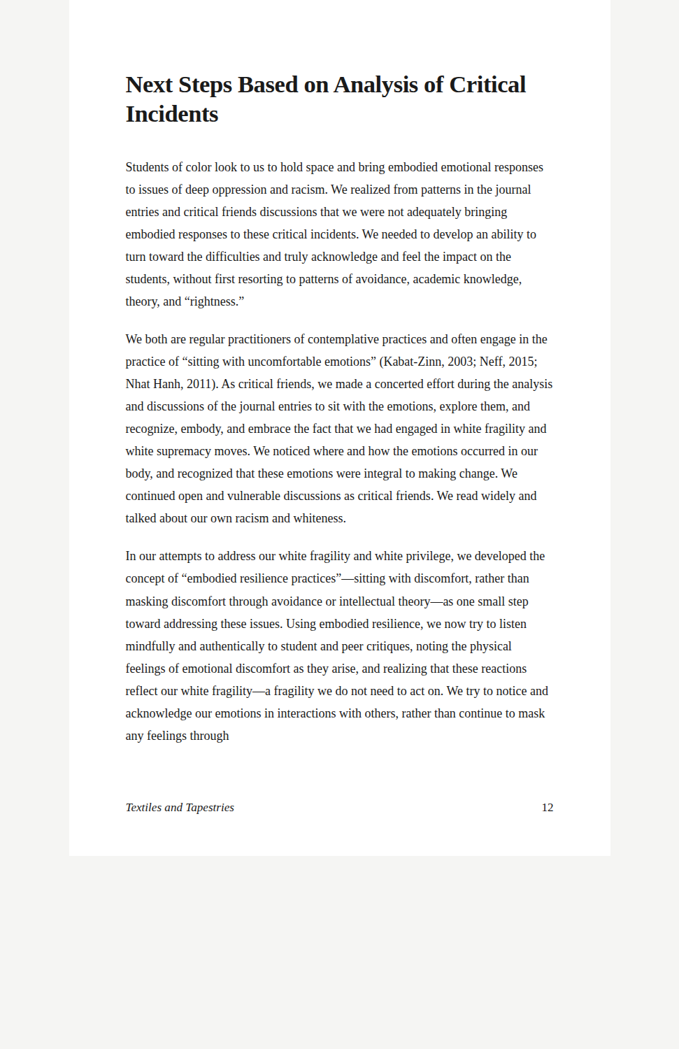Next Steps Based on Analysis of Critical Incidents
Students of color look to us to hold space and bring embodied emotional responses to issues of deep oppression and racism. We realized from patterns in the journal entries and critical friends discussions that we were not adequately bringing embodied responses to these critical incidents. We needed to develop an ability to turn toward the difficulties and truly acknowledge and feel the impact on the students, without first resorting to patterns of avoidance, academic knowledge, theory, and “rightness.”
We both are regular practitioners of contemplative practices and often engage in the practice of “sitting with uncomfortable emotions” (Kabat-Zinn, 2003; Neff, 2015; Nhat Hanh, 2011). As critical friends, we made a concerted effort during the analysis and discussions of the journal entries to sit with the emotions, explore them, and recognize, embody, and embrace the fact that we had engaged in white fragility and white supremacy moves. We noticed where and how the emotions occurred in our body, and recognized that these emotions were integral to making change. We continued open and vulnerable discussions as critical friends. We read widely and talked about our own racism and whiteness.
In our attempts to address our white fragility and white privilege, we developed the concept of “embodied resilience practices”—sitting with discomfort, rather than masking discomfort through avoidance or intellectual theory—as one small step toward addressing these issues. Using embodied resilience, we now try to listen mindfully and authentically to student and peer critiques, noting the physical feelings of emotional discomfort as they arise, and realizing that these reactions reflect our white fragility—a fragility we do not need to act on. We try to notice and acknowledge our emotions in interactions with others, rather than continue to mask any feelings through
Textiles and Tapestries 12